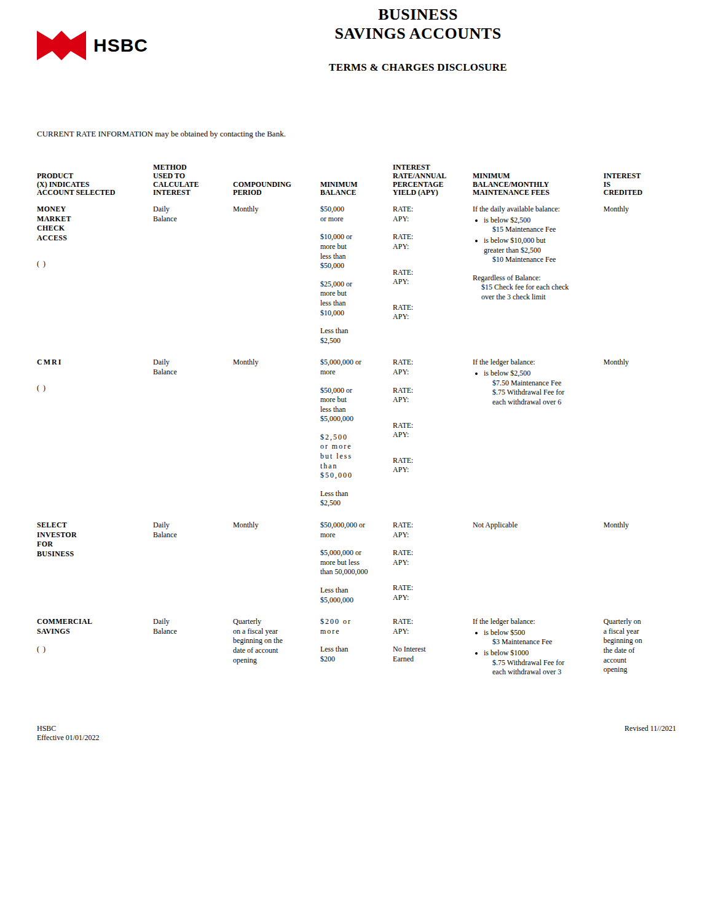HSBC
BUSINESS
SAVINGS ACCOUNTS
TERMS & CHARGES DISCLOSURE
CURRENT RATE INFORMATION may be obtained by contacting the Bank.
| PRODUCT (X) INDICATES ACCOUNT SELECTED | METHOD USED TO CALCULATE INTEREST | COMPOUNDING PERIOD | MINIMUM BALANCE | INTEREST RATE/ANNUAL PERCENTAGE YIELD (APY) | MINIMUM BALANCE/MONTHLY MAINTENANCE FEES | INTEREST IS CREDITED |
| --- | --- | --- | --- | --- | --- | --- |
| MONEY MARKET CHECK ACCESS ( ) | Daily Balance | Monthly | $50,000 or more $10,000 or more but less than $50,000 $25,000 or more but less than $10,000 Less than $2,500 | RATE: APY: RATE: APY: RATE: APY: RATE: APY: | If the daily available balance: is below $2,500 $15 Maintenance Fee is below $10,000 but greater than $2,500 $10 Maintenance Fee Regardless of Balance: $15 Check fee for each check over the 3 check limit | Monthly |
| CMRI ( ) | Daily Balance | Monthly | $5,000,000 or more $50,000 or more but less than $5,000,000 $2,500 or more but less than $50,000 Less than $2,500 | RATE: APY: RATE: APY: RATE: APY: RATE: APY: | If the ledger balance: is below $2,500 $7.50 Maintenance Fee $.75 Withdrawal Fee for each withdrawal over 6 | Monthly |
| SELECT INVESTOR FOR BUSINESS | Daily Balance | Monthly | $50,000,000 or more $5,000,000 or more but less than 50,000,000 Less than $5,000,000 | RATE: APY: RATE: APY: RATE: APY: | Not Applicable | Monthly |
| COMMERCIAL SAVINGS ( ) | Daily Balance | Quarterly on a fiscal year beginning on the date of account opening | $200 or more Less than $200 | RATE: APY: No Interest Earned | If the ledger balance: is below $500 $3 Maintenance Fee is below $1000 $.75 Withdrawal Fee for each withdrawal over 3 | Quarterly on a fiscal year beginning on the date of account opening |
HSBC
Effective 01/01/2022
Revised 11//2021